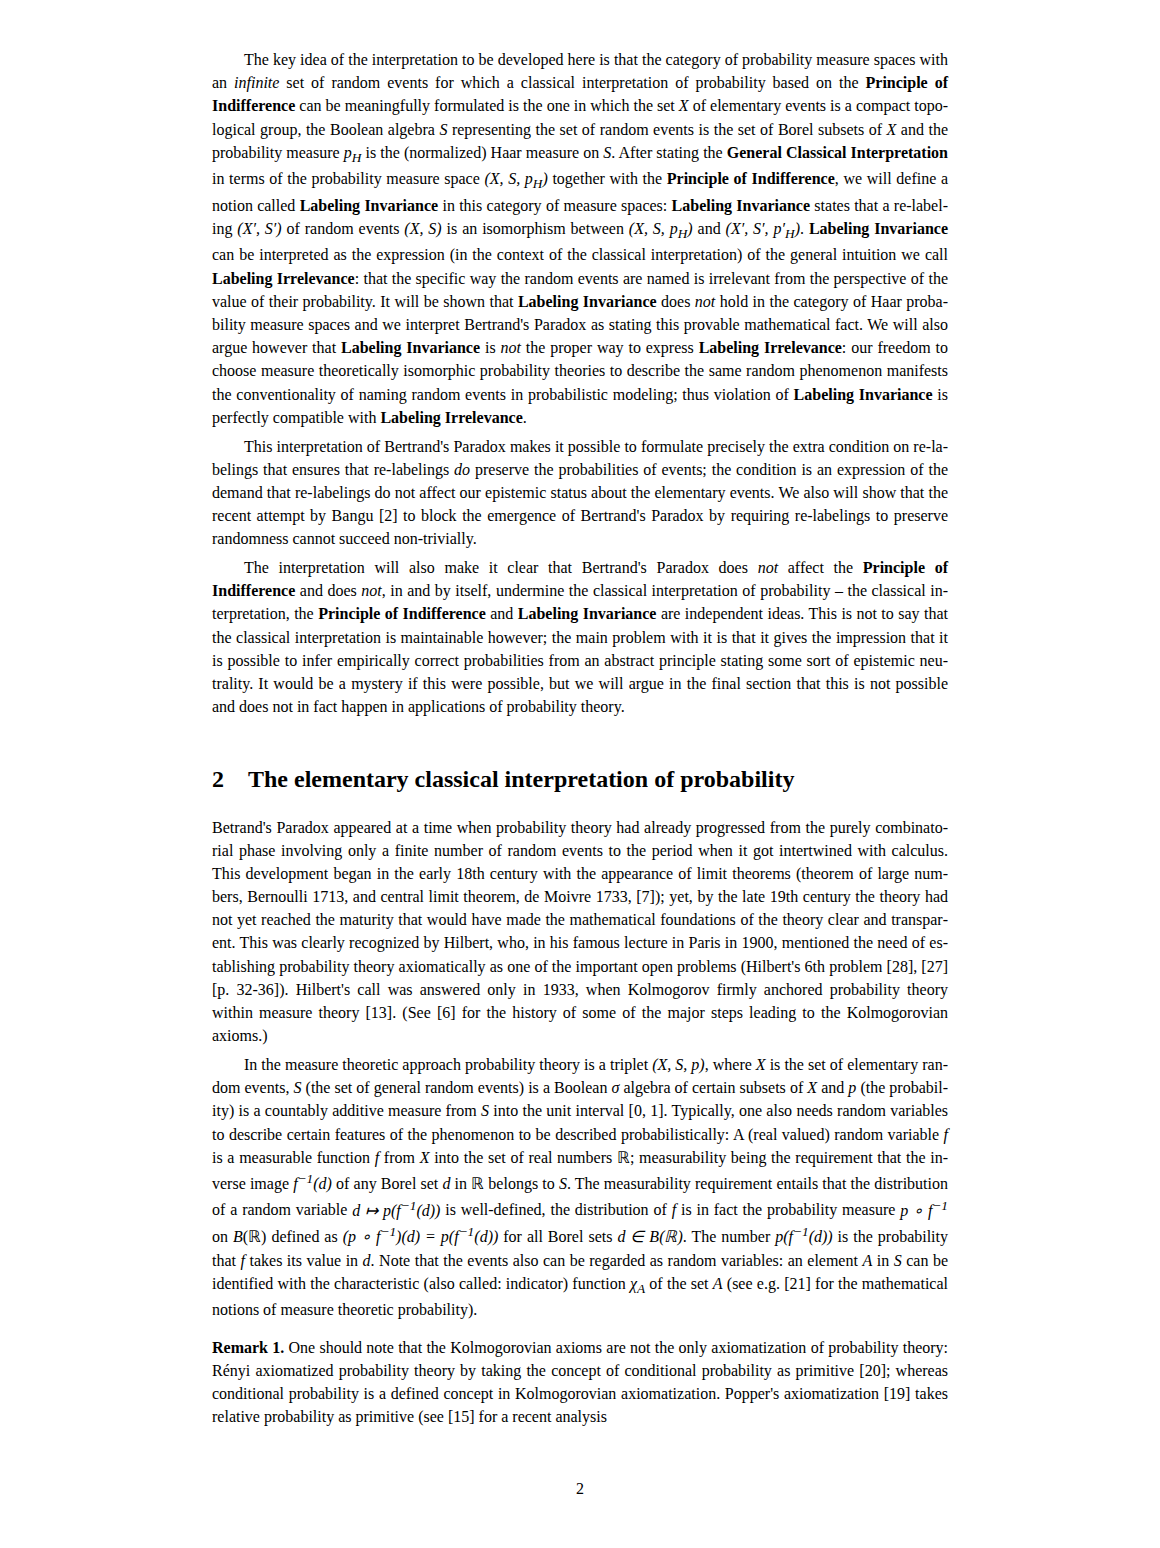The key idea of the interpretation to be developed here is that the category of probability measure spaces with an infinite set of random events for which a classical interpretation of probability based on the Principle of Indifference can be meaningfully formulated is the one in which the set X of elementary events is a compact topological group, the Boolean algebra S representing the set of random events is the set of Borel subsets of X and the probability measure pH is the (normalized) Haar measure on S. After stating the General Classical Interpretation in terms of the probability measure space (X, S, pH) together with the Principle of Indifference, we will define a notion called Labeling Invariance in this category of measure spaces: Labeling Invariance states that a re-labeling (X′, S′) of random events (X, S) is an isomorphism between (X, S, pH) and (X′, S′, p′H). Labeling Invariance can be interpreted as the expression (in the context of the classical interpretation) of the general intuition we call Labeling Irrelevance: that the specific way the random events are named is irrelevant from the perspective of the value of their probability. It will be shown that Labeling Invariance does not hold in the category of Haar probability measure spaces and we interpret Bertrand's Paradox as stating this provable mathematical fact. We will also argue however that Labeling Invariance is not the proper way to express Labeling Irrelevance: our freedom to choose measure theoretically isomorphic probability theories to describe the same random phenomenon manifests the conventionality of naming random events in probabilistic modeling; thus violation of Labeling Invariance is perfectly compatible with Labeling Irrelevance.
This interpretation of Bertrand's Paradox makes it possible to formulate precisely the extra condition on re-labelings that ensures that re-labelings do preserve the probabilities of events; the condition is an expression of the demand that re-labelings do not affect our epistemic status about the elementary events. We also will show that the recent attempt by Bangu [2] to block the emergence of Bertrand's Paradox by requiring re-labelings to preserve randomness cannot succeed non-trivially.
The interpretation will also make it clear that Bertrand's Paradox does not affect the Principle of Indifference and does not, in and by itself, undermine the classical interpretation of probability – the classical interpretation, the Principle of Indifference and Labeling Invariance are independent ideas. This is not to say that the classical interpretation is maintainable however; the main problem with it is that it gives the impression that it is possible to infer empirically correct probabilities from an abstract principle stating some sort of epistemic neutrality. It would be a mystery if this were possible, but we will argue in the final section that this is not possible and does not in fact happen in applications of probability theory.
2 The elementary classical interpretation of probability
Betrand's Paradox appeared at a time when probability theory had already progressed from the purely combinatorial phase involving only a finite number of random events to the period when it got intertwined with calculus. This development began in the early 18th century with the appearance of limit theorems (theorem of large numbers, Bernoulli 1713, and central limit theorem, de Moivre 1733, [7]); yet, by the late 19th century the theory had not yet reached the maturity that would have made the mathematical foundations of the theory clear and transparent. This was clearly recognized by Hilbert, who, in his famous lecture in Paris in 1900, mentioned the need of establishing probability theory axiomatically as one of the important open problems (Hilbert's 6th problem [28], [27][p. 32-36]). Hilbert's call was answered only in 1933, when Kolmogorov firmly anchored probability theory within measure theory [13]. (See [6] for the history of some of the major steps leading to the Kolmogorovian axioms.)
In the measure theoretic approach probability theory is a triplet (X, S, p), where X is the set of elementary random events, S (the set of general random events) is a Boolean σ algebra of certain subsets of X and p (the probability) is a countably additive measure from S into the unit interval [0, 1]. Typically, one also needs random variables to describe certain features of the phenomenon to be described probabilistically: A (real valued) random variable f is a measurable function f from X into the set of real numbers ℝ; measurability being the requirement that the inverse image f−1(d) of any Borel set d in ℝ belongs to S. The measurability requirement entails that the distribution of a random variable d ↦ p(f−1(d)) is well-defined, the distribution of f is in fact the probability measure p ∘ f−1 on B(ℝ) defined as (p ∘ f−1)(d) = p(f−1(d)) for all Borel sets d ∈ B(ℝ). The number p(f−1(d)) is the probability that f takes its value in d. Note that the events also can be regarded as random variables: an element A in S can be identified with the characteristic (also called: indicator) function χA of the set A (see e.g. [21] for the mathematical notions of measure theoretic probability).
Remark 1. One should note that the Kolmogorovian axioms are not the only axiomatization of probability theory: Rényi axiomatized probability theory by taking the concept of conditional probability as primitive [20]; whereas conditional probability is a defined concept in Kolmogorovian axiomatization. Popper's axiomatization [19] takes relative probability as primitive (see [15] for a recent analysis
2